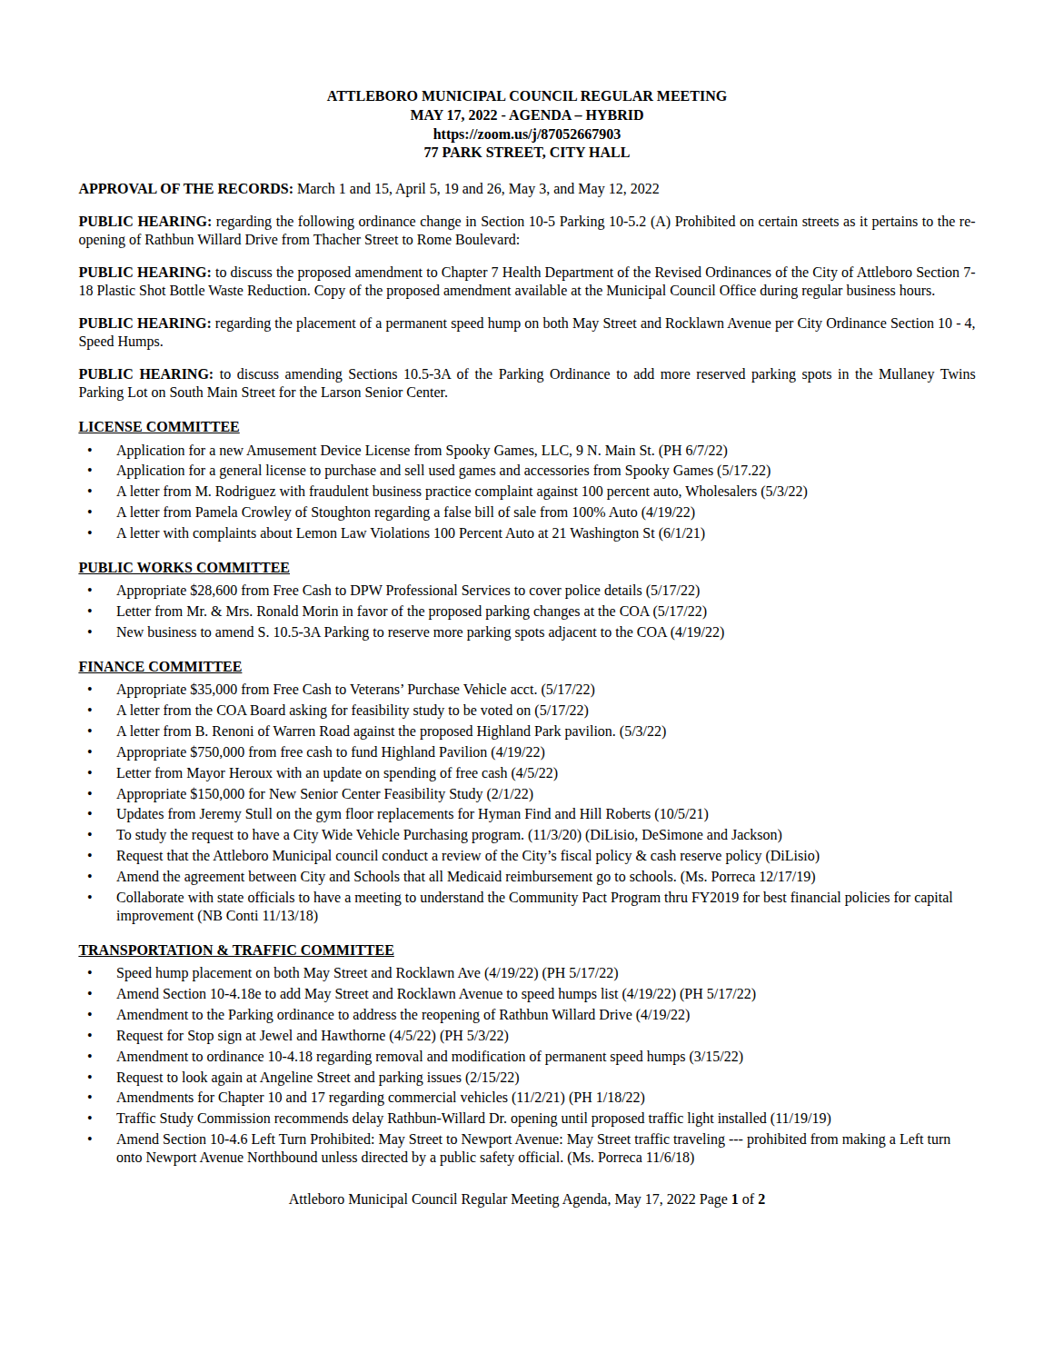ATTLEBORO MUNICIPAL COUNCIL REGULAR MEETING
MAY 17, 2022 - AGENDA – HYBRID
https://zoom.us/j/87052667903
77 PARK STREET, CITY HALL
APPROVAL OF THE RECORDS: March 1 and 15, April 5, 19 and 26, May 3, and May 12, 2022
PUBLIC HEARING: regarding the following ordinance change in Section 10-5 Parking 10-5.2 (A) Prohibited on certain streets as it pertains to the re-opening of Rathbun Willard Drive from Thacher Street to Rome Boulevard:
PUBLIC HEARING: to discuss the proposed amendment to Chapter 7 Health Department of the Revised Ordinances of the City of Attleboro Section 7-18 Plastic Shot Bottle Waste Reduction. Copy of the proposed amendment available at the Municipal Council Office during regular business hours.
PUBLIC HEARING: regarding the placement of a permanent speed hump on both May Street and Rocklawn Avenue per City Ordinance Section 10 - 4, Speed Humps.
PUBLIC HEARING: to discuss amending Sections 10.5-3A of the Parking Ordinance to add more reserved parking spots in the Mullaney Twins Parking Lot on South Main Street for the Larson Senior Center.
LICENSE COMMITTEE
Application for a new Amusement Device License from Spooky Games, LLC, 9 N. Main St. (PH 6/7/22)
Application for a general license to purchase and sell used games and accessories from Spooky Games (5/17.22)
A letter from M. Rodriguez with fraudulent business practice complaint against 100 percent auto, Wholesalers (5/3/22)
A letter from Pamela Crowley of Stoughton regarding a false bill of sale from 100% Auto (4/19/22)
A letter with complaints about Lemon Law Violations 100 Percent Auto at 21 Washington St (6/1/21)
PUBLIC WORKS COMMITTEE
Appropriate $28,600 from Free Cash to DPW Professional Services to cover police details (5/17/22)
Letter from Mr. & Mrs. Ronald Morin in favor of the proposed parking changes at the COA (5/17/22)
New business to amend S. 10.5-3A Parking to reserve more parking spots adjacent to the COA (4/19/22)
FINANCE COMMITTEE
Appropriate $35,000 from Free Cash to Veterans’ Purchase Vehicle acct. (5/17/22)
A letter from the COA Board asking for feasibility study to be voted on (5/17/22)
A letter from B. Renoni of Warren Road against the proposed Highland Park pavilion. (5/3/22)
Appropriate $750,000 from free cash to fund Highland Pavilion (4/19/22)
Letter from Mayor Heroux with an update on spending of free cash (4/5/22)
Appropriate $150,000 for New Senior Center Feasibility Study (2/1/22)
Updates from Jeremy Stull on the gym floor replacements for Hyman Find and Hill Roberts (10/5/21)
To study the request to have a City Wide Vehicle Purchasing program. (11/3/20) (DiLisio, DeSimone and Jackson)
Request that the Attleboro Municipal council conduct a review of the City’s fiscal policy & cash reserve policy (DiLisio)
Amend the agreement between City and Schools that all Medicaid reimbursement go to schools. (Ms. Porreca 12/17/19)
Collaborate with state officials to have a meeting to understand the Community Pact Program thru FY2019 for best financial policies for capital improvement (NB Conti 11/13/18)
TRANSPORTATION & TRAFFIC COMMITTEE
Speed hump placement on both May Street and Rocklawn Ave (4/19/22) (PH 5/17/22)
Amend Section 10-4.18e to add May Street and Rocklawn Avenue to speed humps list (4/19/22) (PH 5/17/22)
Amendment to the Parking ordinance to address the reopening of Rathbun Willard Drive (4/19/22)
Request for Stop sign at Jewel and Hawthorne (4/5/22) (PH 5/3/22)
Amendment to ordinance 10-4.18 regarding removal and modification of permanent speed humps (3/15/22)
Request to look again at Angeline Street and parking issues (2/15/22)
Amendments for Chapter 10 and 17 regarding commercial vehicles (11/2/21) (PH 1/18/22)
Traffic Study Commission recommends delay Rathbun-Willard Dr. opening until proposed traffic light installed (11/19/19)
Amend Section 10-4.6 Left Turn Prohibited: May Street to Newport Avenue: May Street traffic traveling --- prohibited from making a Left turn onto Newport Avenue Northbound unless directed by a public safety official. (Ms. Porreca 11/6/18)
Attleboro Municipal Council Regular Meeting Agenda, May 17, 2022 Page 1 of 2